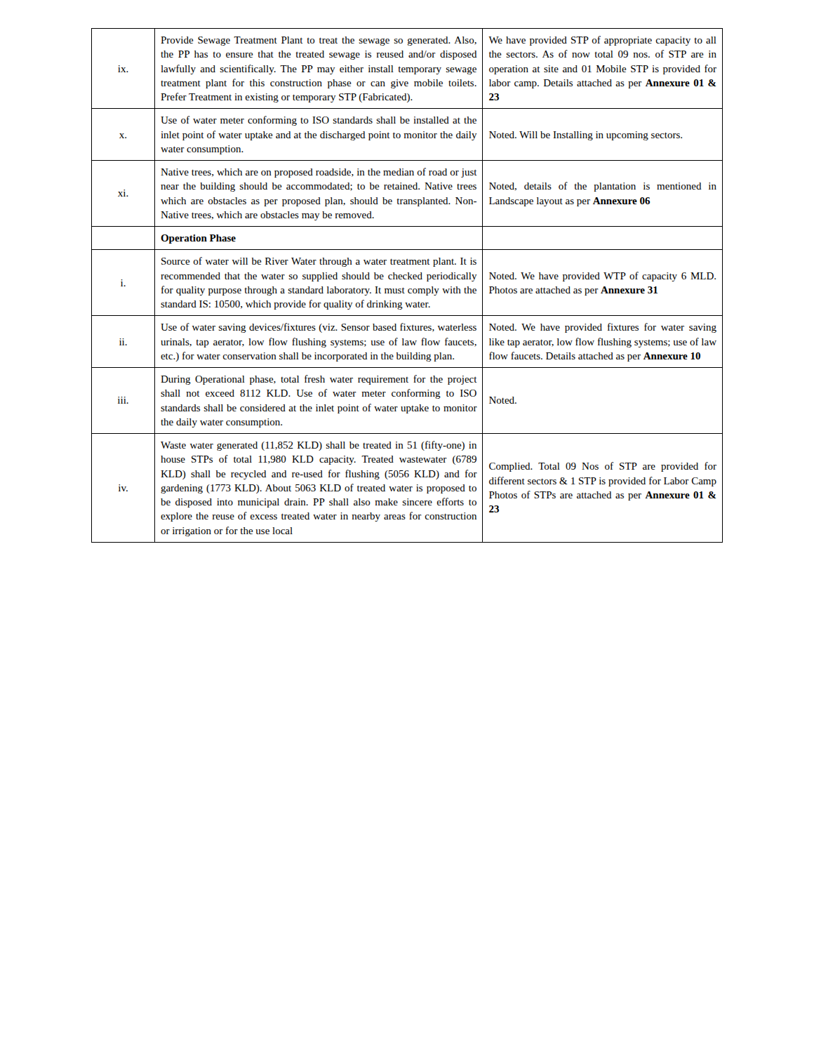| ix. | Provide Sewage Treatment Plant to treat the sewage so generated. Also, the PP has to ensure that the treated sewage is reused and/or disposed lawfully and scientifically. The PP may either install temporary sewage treatment plant for this construction phase or can give mobile toilets. Prefer Treatment in existing or temporary STP (Fabricated). | We have provided STP of appropriate capacity to all the sectors. As of now total 09 nos. of STP are in operation at site and 01 Mobile STP is provided for labor camp. Details attached as per Annexure 01 & 23 |
| x. | Use of water meter conforming to ISO standards shall be installed at the inlet point of water uptake and at the discharged point to monitor the daily water consumption. | Noted. Will be Installing in upcoming sectors. |
| xi. | Native trees, which are on proposed roadside, in the median of road or just near the building should be accommodated; to be retained. Native trees which are obstacles as per proposed plan, should be transplanted. Non-Native trees, which are obstacles may be removed. | Noted, details of the plantation is mentioned in Landscape layout as per Annexure 06 |
| | Operation Phase | |
| i. | Source of water will be River Water through a water treatment plant. It is recommended that the water so supplied should be checked periodically for quality purpose through a standard laboratory. It must comply with the standard IS: 10500, which provide for quality of drinking water. | Noted. We have provided WTP of capacity 6 MLD. Photos are attached as per Annexure 31 |
| ii. | Use of water saving devices/fixtures (viz. Sensor based fixtures, waterless urinals, tap aerator, low flow flushing systems; use of law flow faucets, etc.) for water conservation shall be incorporated in the building plan. | Noted. We have provided fixtures for water saving like tap aerator, low flow flushing systems; use of law flow faucets. Details attached as per Annexure 10 |
| iii. | During Operational phase, total fresh water requirement for the project shall not exceed 8112 KLD. Use of water meter conforming to ISO standards shall be considered at the inlet point of water uptake to monitor the daily water consumption. | Noted. |
| iv. | Waste water generated (11,852 KLD) shall be treated in 51 (fifty-one) in house STPs of total 11,980 KLD capacity. Treated wastewater (6789 KLD) shall be recycled and re-used for flushing (5056 KLD) and for gardening (1773 KLD). About 5063 KLD of treated water is proposed to be disposed into municipal drain. PP shall also make sincere efforts to explore the reuse of excess treated water in nearby areas for construction or irrigation or for the use local | Complied. Total 09 Nos of STP are provided for different sectors & 1 STP is provided for Labor Camp Photos of STPs are attached as per Annexure 01 & 23 |